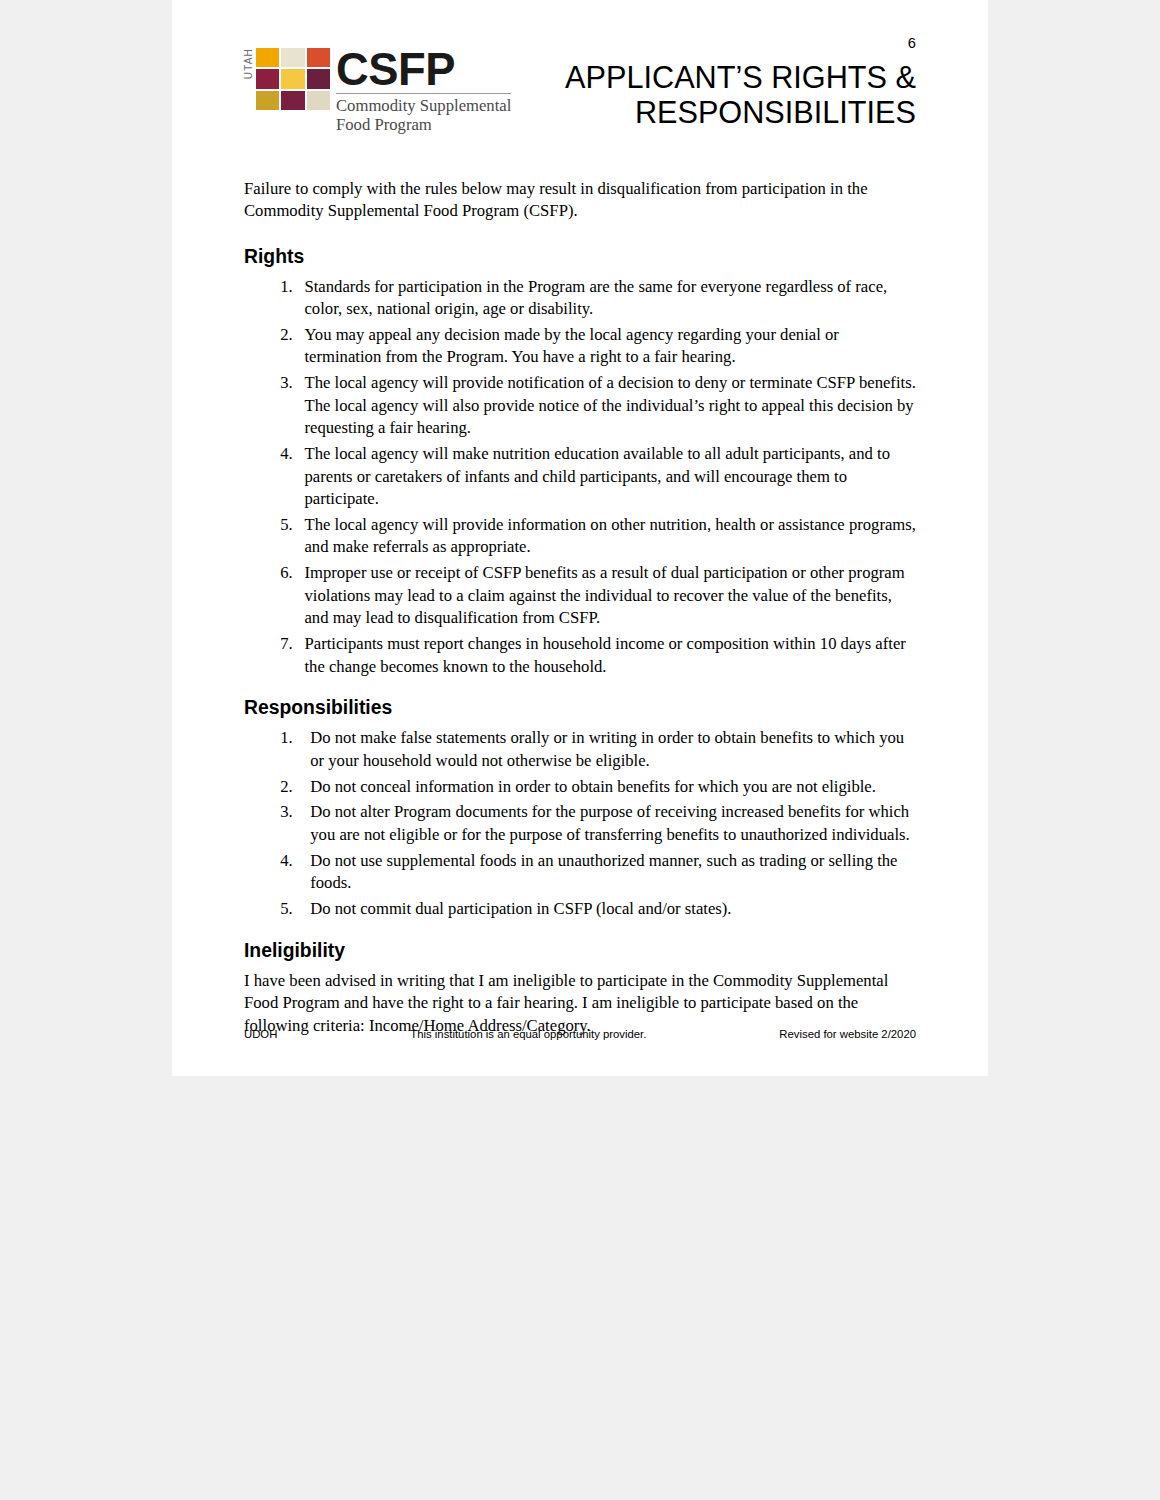6
UTAH
CSFP
Commodity Supplemental
Food Program
APPLICANT’S RIGHTS &
RESPONSIBILITIES
Failure to comply with the rules below may result in disqualification from participation in the Commodity Supplemental Food Program (CSFP).
Rights
Standards for participation in the Program are the same for everyone regardless of race, color, sex, national origin, age or disability.
You may appeal any decision made by the local agency regarding your denial or termination from the Program. You have a right to a fair hearing.
The local agency will provide notification of a decision to deny or terminate CSFP benefits. The local agency will also provide notice of the individual’s right to appeal this decision by requesting a fair hearing.
The local agency will make nutrition education available to all adult participants, and to parents or caretakers of infants and child participants, and will encourage them to participate.
The local agency will provide information on other nutrition, health or assistance programs, and make referrals as appropriate.
Improper use or receipt of CSFP benefits as a result of dual participation or other program violations may lead to a claim against the individual to recover the value of the benefits, and may lead to disqualification from CSFP.
Participants must report changes in household income or composition within 10 days after the change becomes known to the household.
Responsibilities
Do not make false statements orally or in writing in order to obtain benefits to which you or your household would not otherwise be eligible.
Do not conceal information in order to obtain benefits for which you are not eligible.
Do not alter Program documents for the purpose of receiving increased benefits for which you are not eligible or for the purpose of transferring benefits to unauthorized individuals.
Do not use supplemental foods in an unauthorized manner, such as trading or selling the foods.
Do not commit dual participation in CSFP (local and/or states).
Ineligibility
I have been advised in writing that I am ineligible to participate in the Commodity Supplemental Food Program and have the right to a fair hearing. I am ineligible to participate based on the following criteria: Income/Home Address/Category.
UDOH This institution is an equal opportunity provider. Revised for website 2/2020